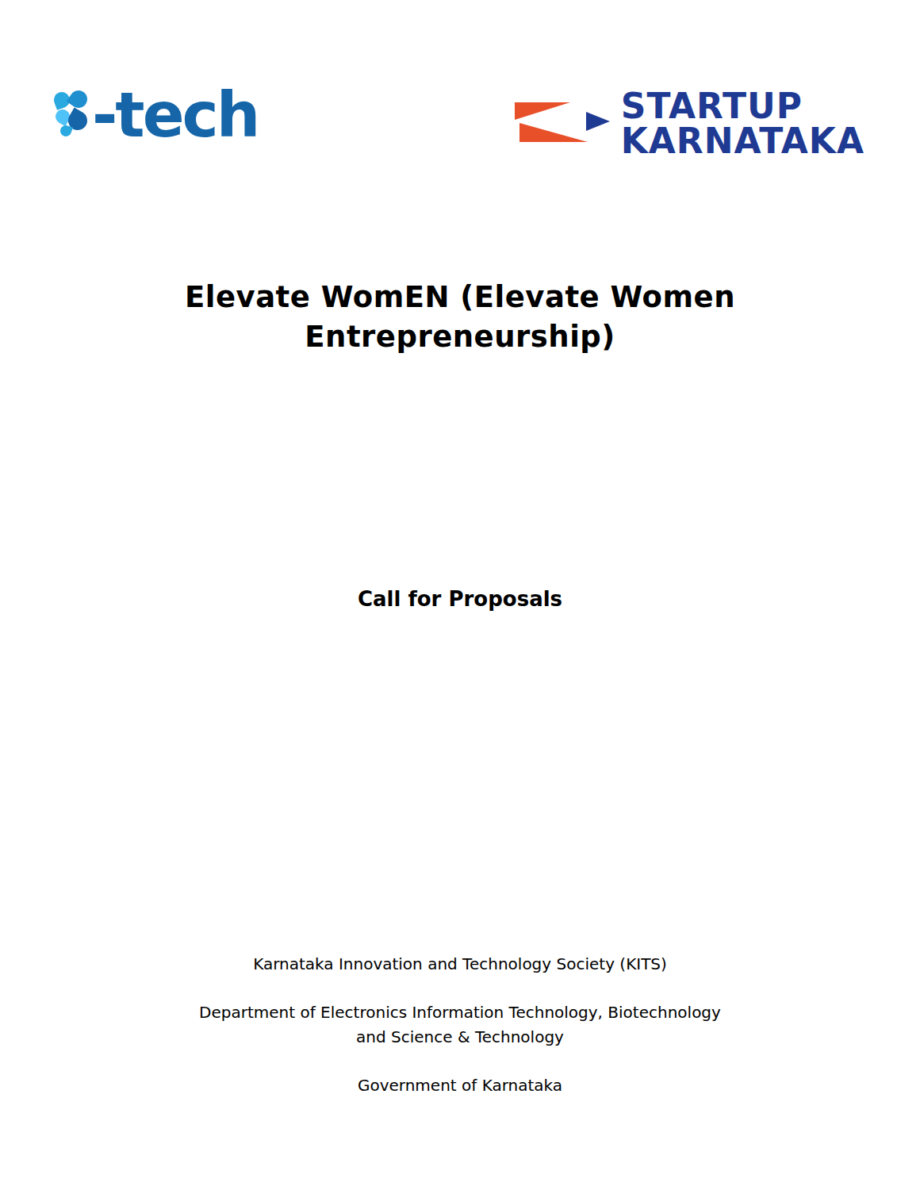-tech
STARTUP KARNATAKA
Elevate WomEN (Elevate Women
Entrepreneurship)
Call for Proposals
Karnataka Innovation and Technology Society (KITS)
Department of Electronics Information Technology, Biotechnology
and Science & Technology
Government of Karnataka